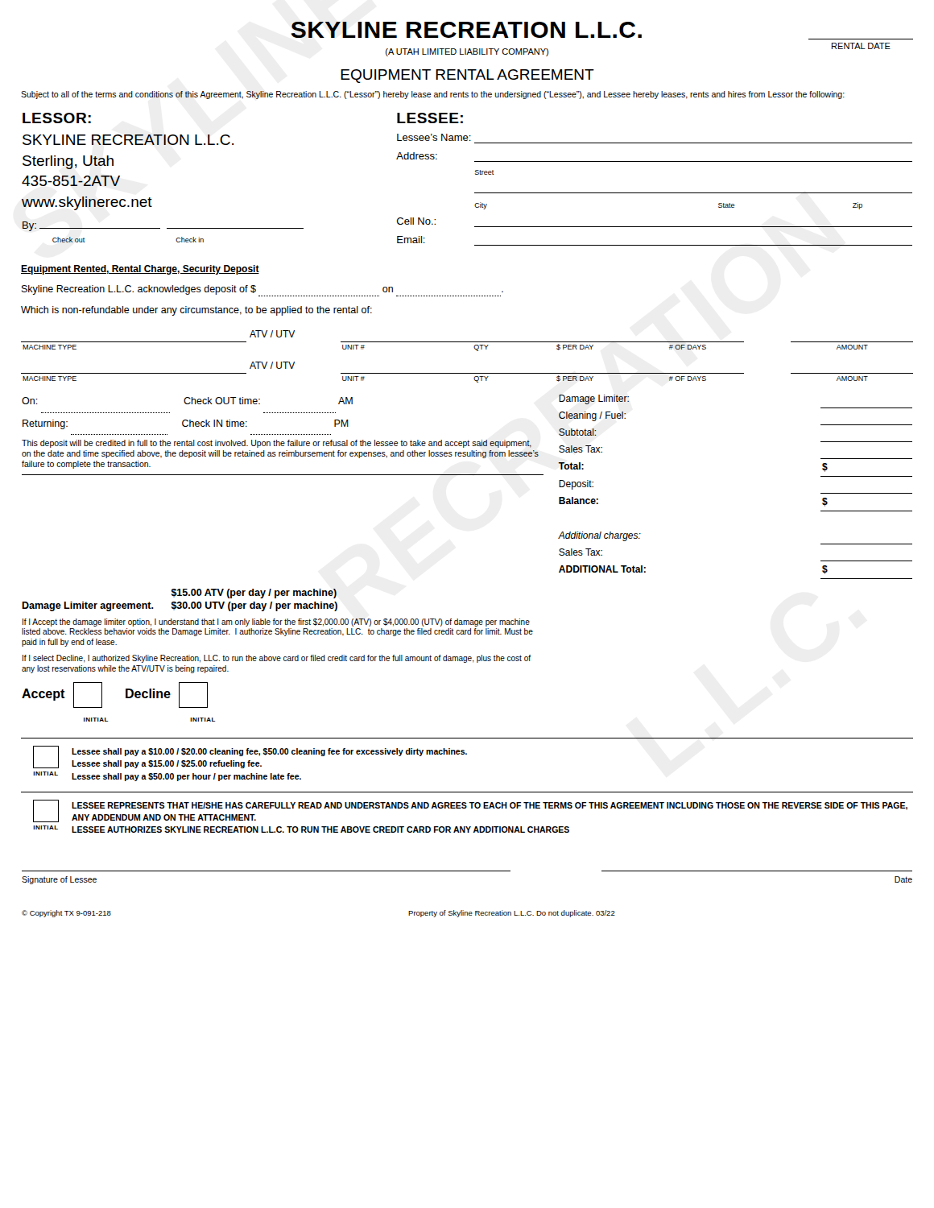SKYLINE RECREATION L.L.C.
RENTAL DATE
SKYLINE RECREATION L.L.C.
(A UTAH LIMITED LIABILITY COMPANY)
EQUIPMENT RENTAL AGREEMENT
Subject to all of the terms and conditions of this Agreement, Skyline Recreation L.L.C. (“Lessor”) hereby lease and rents to the undersigned (“Lessee”), and Lessee hereby leases, rents and hires from Lessor the following:
| LESSOR: SKYLINE RECREATION L.L.C. Sterling, Utah 435-851-2ATV www.skylinerec.net By: Check out Check in | LESSEE: / Lessee’s Name: / / / Address: / / / / Street / / / / City / State / Zip / / / Cell No.: / / / Email: / / |
Equipment Rented, Rental Charge, Security Deposit
Skyline Recreation L.L.C. acknowledges deposit of $ on .
Which is non-refundable under any circumstance, to be applied to the rental of:
| | ATV / UTV | | | | | | |
| MACHINE TYPE | | UNIT # | QTY | $ PER DAY | # OF DAYS | | AMOUNT |
| | ATV / UTV | | | | | | |
| MACHINE TYPE | | UNIT # | QTY | $ PER DAY | # OF DAYS | | AMOUNT |
| On: Check OUT time: AM Returning: Check IN time: PM This deposit will be credited in full to the rental cost involved. Upon the failure or refusal of the lessee to take and accept said equipment, on the date and time specified above, the deposit will be retained as reimbursement for expenses, and other losses resulting from lessee’s failure to complete the transaction. | / Damage Limiter: / / / Cleaning / Fuel: / / / Subtotal: / / / Sales Tax: / / / Total: / $ / / Deposit: / / / Balance: / $ / / Additional charges: / / / Sales Tax: / / / ADDITIONAL Total: / $ / |
| Damage Limiter agreement. $15.00 ATV (per day / per machine) $30.00 UTV (per day / per machine) If I Accept the damage limiter option, I understand that I am only liable for the first $2,000.00 (ATV) or $4,000.00 (UTV) of damage per machine listed above. Reckless behavior voids the Damage Limiter. I authorize Skyline Recreation, LLC. to charge the filed credit card for limit. Must be paid in full by end of lease. If I select Decline, I authorized Skyline Recreation, LLC. to run the above card or filed credit card for the full amount of damage, plus the cost of any lost reservations while the ATV/UTV is being repaired. Accept Decline INITIAL INITIAL | |
| INITIAL | Lessee shall pay a $10.00 / $20.00 cleaning fee, $50.00 cleaning fee for excessively dirty machines. Lessee shall pay a $15.00 / $25.00 refueling fee. Lessee shall pay a $50.00 per hour / per machine late fee. |
| INITIAL | LESSEE REPRESENTS THAT HE/SHE HAS CAREFULLY READ AND UNDERSTANDS AND AGREES TO EACH OF THE TERMS OF THIS AGREEMENT INCLUDING THOSE ON THE REVERSE SIDE OF THIS PAGE, ANY ADDENDUM AND ON THE ATTACHMENT. LESSEE AUTHORIZES SKYLINE RECREATION L.L.C. TO RUN THE ABOVE CREDIT CARD FOR ANY ADDITIONAL CHARGES |
| Signature of Lessee | | Date |
| © Copyright TX 9-091-218 | Property of Skyline Recreation L.L.C. Do not duplicate. 03/22 | |